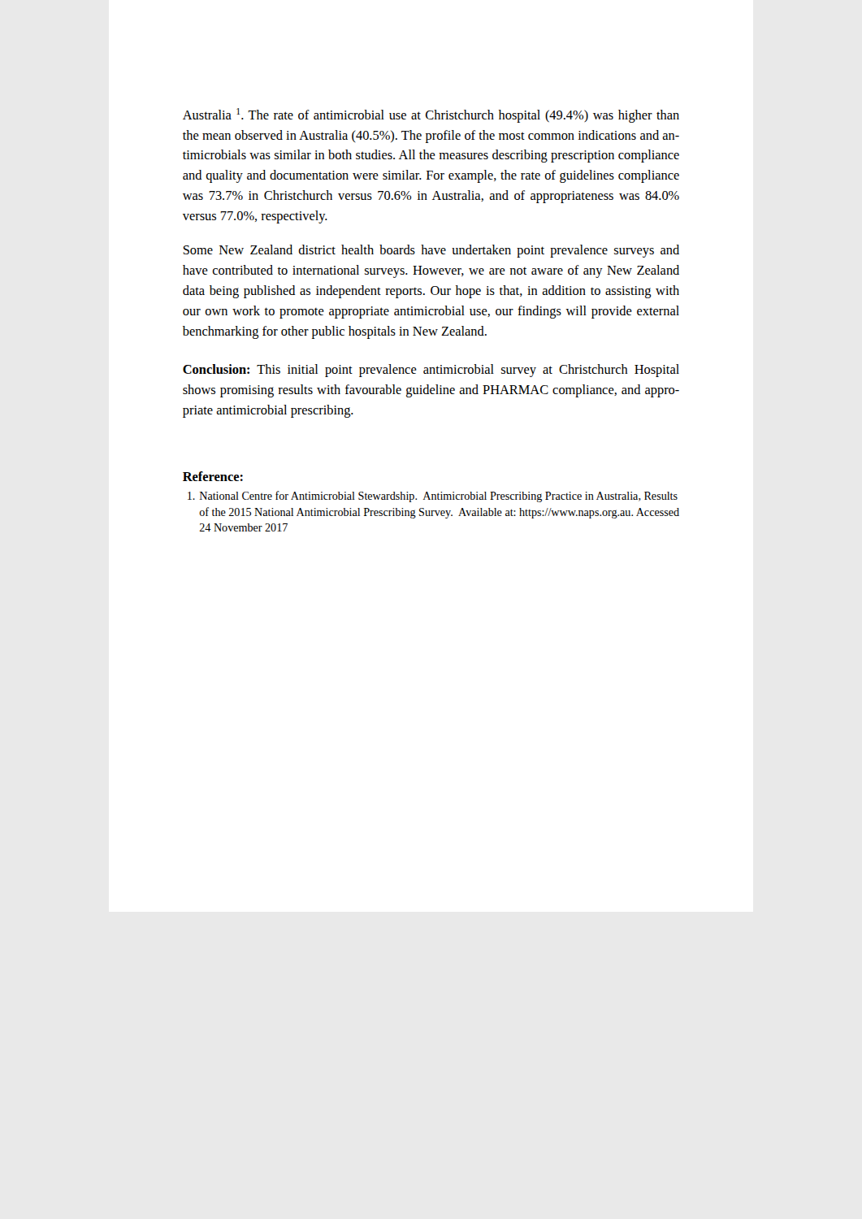Australia 1. The rate of antimicrobial use at Christchurch hospital (49.4%) was higher than the mean observed in Australia (40.5%). The profile of the most common indications and antimicrobials was similar in both studies. All the measures describing prescription compliance and quality and documentation were similar. For example, the rate of guidelines compliance was 73.7% in Christchurch versus 70.6% in Australia, and of appropriateness was 84.0% versus 77.0%, respectively.
Some New Zealand district health boards have undertaken point prevalence surveys and have contributed to international surveys. However, we are not aware of any New Zealand data being published as independent reports. Our hope is that, in addition to assisting with our own work to promote appropriate antimicrobial use, our findings will provide external benchmarking for other public hospitals in New Zealand.
Conclusion: This initial point prevalence antimicrobial survey at Christchurch Hospital shows promising results with favourable guideline and PHARMAC compliance, and appropriate antimicrobial prescribing.
Reference:
National Centre for Antimicrobial Stewardship. Antimicrobial Prescribing Practice in Australia, Results of the 2015 National Antimicrobial Prescribing Survey. Available at: https://www.naps.org.au. Accessed 24 November 2017